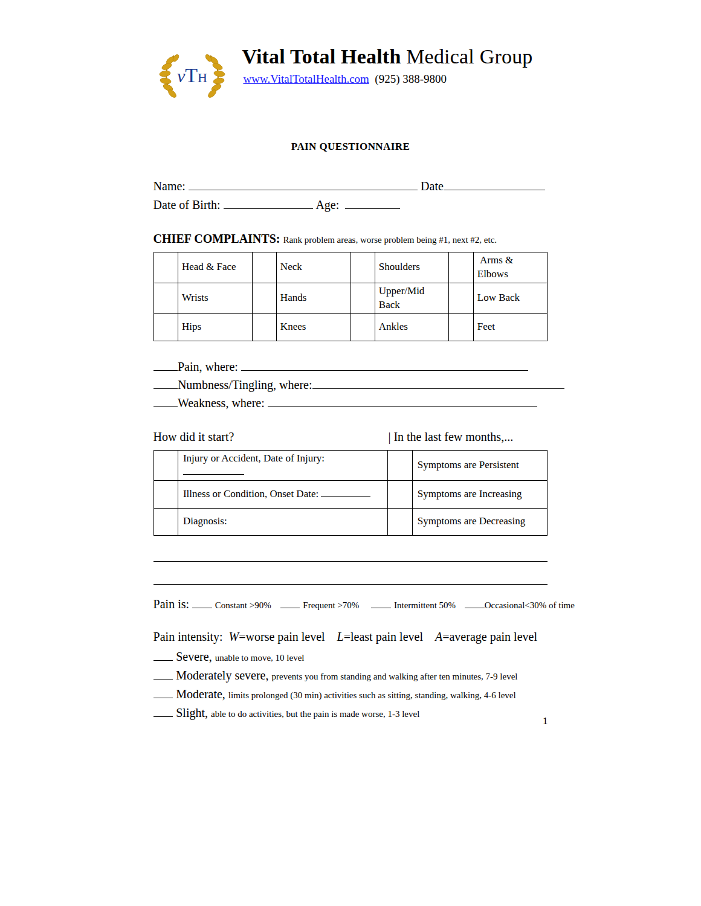vTH
Vital Total Health Medical Group
www.VitalTotalHealth.com (925) 388-9800
PAIN QUESTIONNAIRE
Name: Date
Date of Birth: Age:
CHIEF COMPLAINTS: Rank problem areas, worse problem being #1, next #2, etc.
| | Head & Face | | Neck | | Shoulders | | Arms & Elbows |
| | Wrists | | Hands | | Upper/Mid Back | | Low Back |
| | Hips | | Knees | | Ankles | | Feet |
Pain, where:
Numbness/Tingling, where:
Weakness, where:
How did it start?
| In the last few months,...
| | Injury or Accident, Date of Injury: | | Symptoms are Persistent |
| | Illness or Condition, Onset Date: | | Symptoms are Increasing |
| | Diagnosis: | | Symptoms are Decreasing |
Pain is: Constant >90% Frequent >70% Intermittent 50% Occasional<30% of time
Pain intensity: W=worse pain level L=least pain level A=average pain level
Severe, unable to move, 10 level
Moderately severe, prevents you from standing and walking after ten minutes, 7-9 level
Moderate, limits prolonged (30 min) activities such as sitting, standing, walking, 4-6 level
Slight, able to do activities, but the pain is made worse, 1-3 level
1